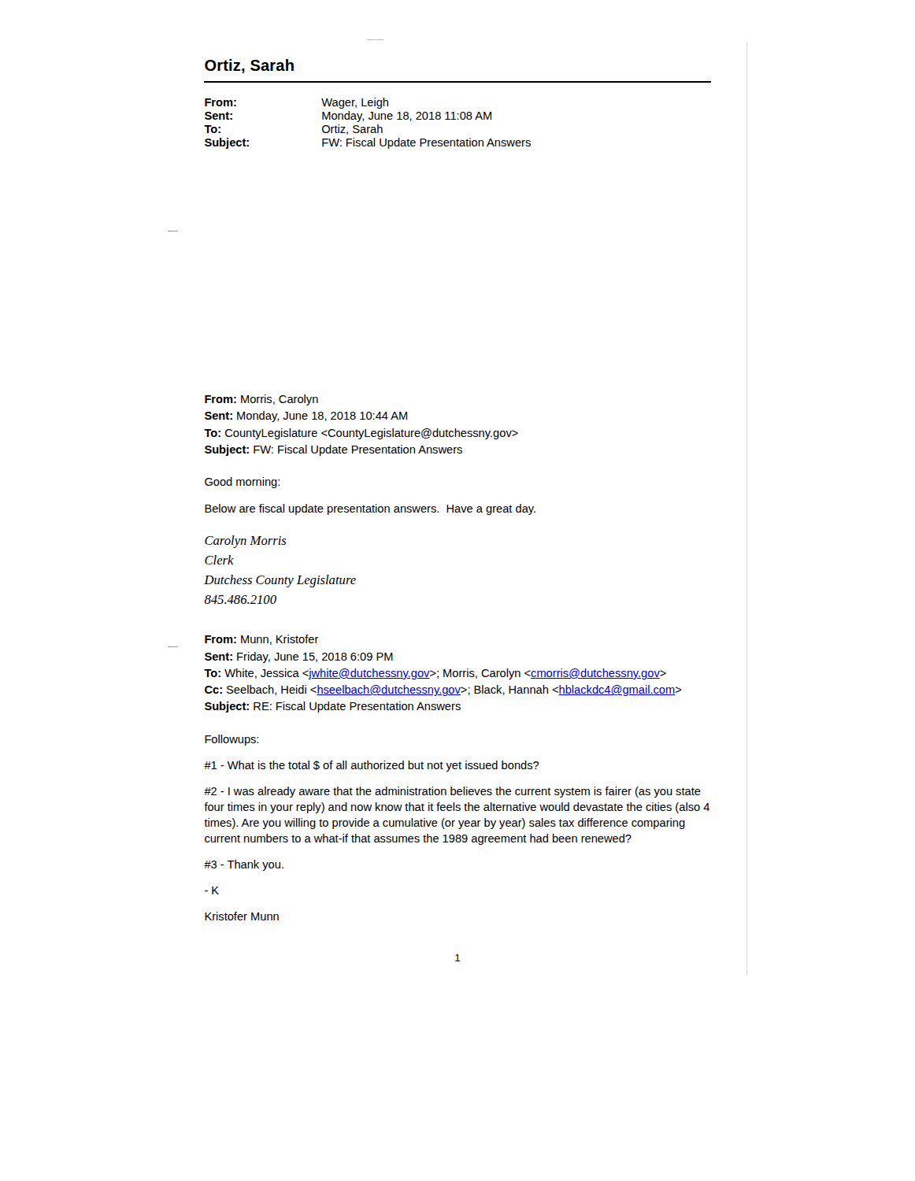Ortiz, Sarah
| From: | Wager, Leigh |
| Sent: | Monday, June 18, 2018 11:08 AM |
| To: | Ortiz, Sarah |
| Subject: | FW: Fiscal Update Presentation Answers |
From: Morris, Carolyn
Sent: Monday, June 18, 2018 10:44 AM
To: CountyLegislature <CountyLegislature@dutchessny.gov>
Subject: FW: Fiscal Update Presentation Answers
Good morning:
Below are fiscal update presentation answers. Have a great day.
Carolyn Morris
Clerk
Dutchess County Legislature
845.486.2100
From: Munn, Kristofer
Sent: Friday, June 15, 2018 6:09 PM
To: White, Jessica <jwhite@dutchessny.gov>; Morris, Carolyn <cmorris@dutchessny.gov>
Cc: Seelbach, Heidi <hseelbach@dutchessny.gov>; Black, Hannah <hblackdc4@gmail.com>
Subject: RE: Fiscal Update Presentation Answers
Followups:
#1 - What is the total $ of all authorized but not yet issued bonds?
#2 - I was already aware that the administration believes the current system is fairer (as you state four times in your reply) and now know that it feels the alternative would devastate the cities (also 4 times). Are you willing to provide a cumulative (or year by year) sales tax difference comparing current numbers to a what-if that assumes the 1989 agreement had been renewed?
#3 - Thank you.
- K
Kristofer Munn
1